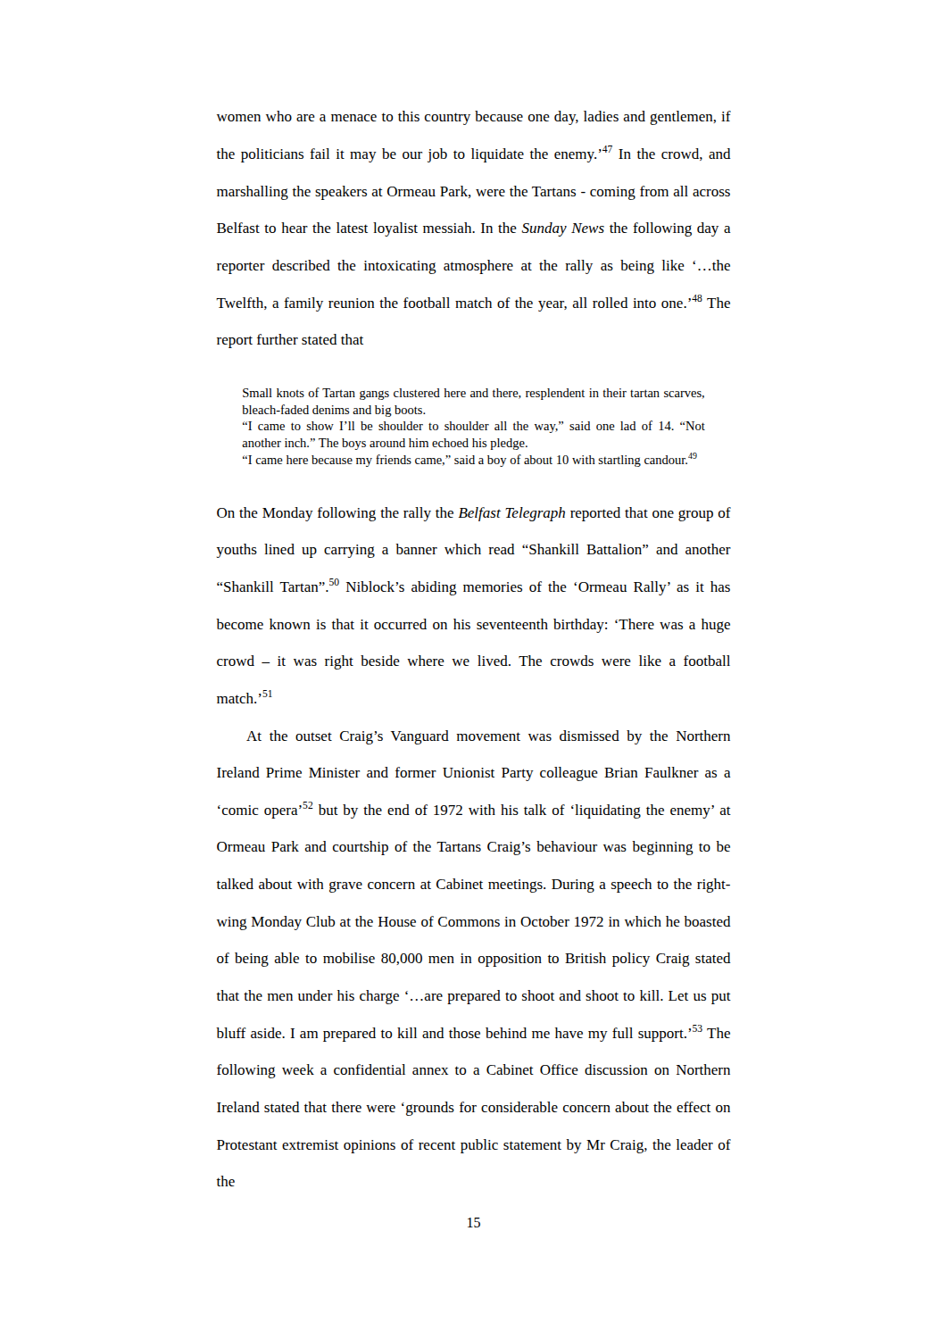women who are a menace to this country because one day, ladies and gentlemen, if the politicians fail it may be our job to liquidate the enemy.’47 In the crowd, and marshalling the speakers at Ormeau Park, were the Tartans - coming from all across Belfast to hear the latest loyalist messiah. In the Sunday News the following day a reporter described the intoxicating atmosphere at the rally as being like ‘…the Twelfth, a family reunion the football match of the year, all rolled into one.’48 The report further stated that
Small knots of Tartan gangs clustered here and there, resplendent in their tartan scarves, bleach-faded denims and big boots.
“I came to show I’ll be shoulder to shoulder all the way,” said one lad of 14. “Not another inch.” The boys around him echoed his pledge.
“I came here because my friends came,” said a boy of about 10 with startling candour.49
On the Monday following the rally the Belfast Telegraph reported that one group of youths lined up carrying a banner which read “Shankill Battalion” and another “Shankill Tartan”.50 Niblock’s abiding memories of the ‘Ormeau Rally’ as it has become known is that it occurred on his seventeenth birthday: ‘There was a huge crowd – it was right beside where we lived. The crowds were like a football match.’51
At the outset Craig’s Vanguard movement was dismissed by the Northern Ireland Prime Minister and former Unionist Party colleague Brian Faulkner as a ‘comic opera’52 but by the end of 1972 with his talk of ‘liquidating the enemy’ at Ormeau Park and courtship of the Tartans Craig’s behaviour was beginning to be talked about with grave concern at Cabinet meetings. During a speech to the right-wing Monday Club at the House of Commons in October 1972 in which he boasted of being able to mobilise 80,000 men in opposition to British policy Craig stated that the men under his charge ‘…are prepared to shoot and shoot to kill. Let us put bluff aside. I am prepared to kill and those behind me have my full support.’53 The following week a confidential annex to a Cabinet Office discussion on Northern Ireland stated that there were ‘grounds for considerable concern about the effect on Protestant extremist opinions of recent public statement by Mr Craig, the leader of the
15